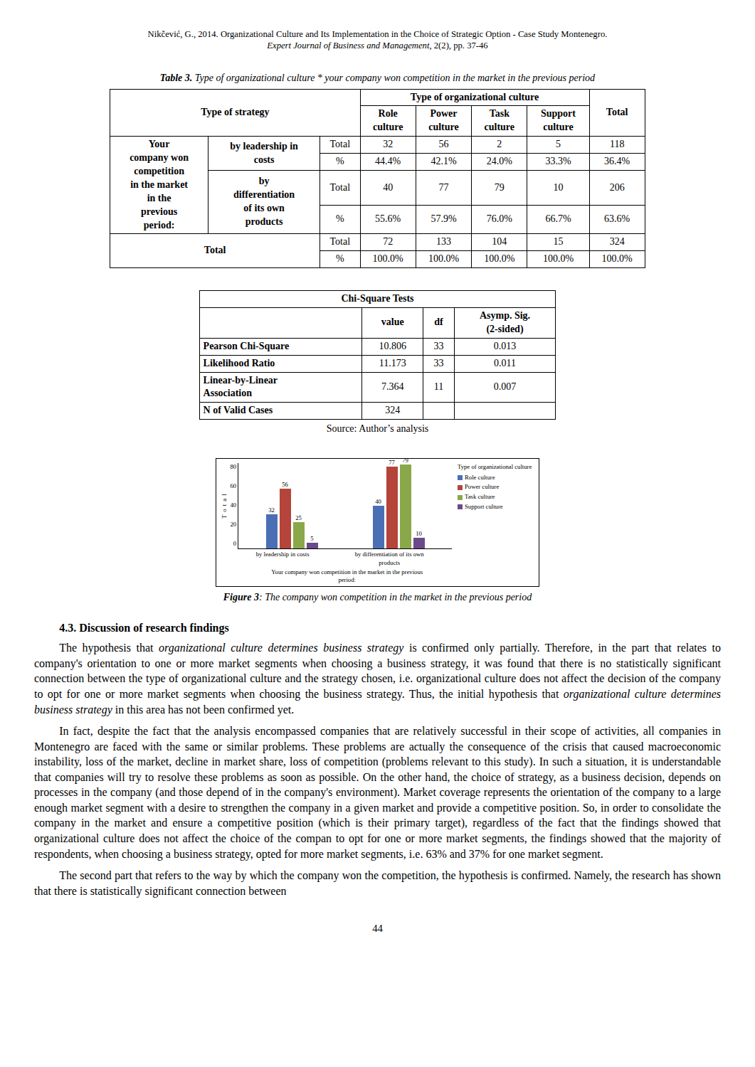Nikčević, G., 2014. Organizational Culture and Its Implementation in the Choice of Strategic Option - Case Study Montenegro.
Expert Journal of Business and Management, 2(2), pp. 37-46
Table 3. Type of organizational culture * your company won competition in the market in the previous period
| Type of strategy | Type of organizational culture | Total |
| --- | --- | --- |
| Role culture | Power culture | Task culture | Support culture |
| Your company won competition in the market in the previous period: | by leadership in costs | Total | 32 | 56 | 2 | 5 | 118 |
| % | 44.4% | 42.1% | 24.0% | 33.3% | 36.4% |
| by differentiation of its own products | Total | 40 | 77 | 79 | 10 | 206 |
| % | 55.6% | 57.9% | 76.0% | 66.7% | 63.6% |
| Total | Total | 72 | 133 | 104 | 15 | 324 |
| % | 100.0% | 100.0% | 100.0% | 100.0% | 100.0% |
Chi-Square Tests
| | value | df | Asymp. Sig. (2-sided) |
| --- | --- | --- | --- |
| Pearson Chi-Square | 10.806 | 33 | 0.013 |
| Likelihood Ratio | 11.173 | 33 | 0.011 |
| Linear-by-Linear Association | 7.364 | 11 | 0.007 |
| N of Valid Cases | 324 | | |
Source: Author’s analysis
T o t a l
80
60
40
20
0
32
56
25
5
40
77
79
10
Type of organizational culture
Role culture
Power culture
Task culture
Support culture
by leadership in costs
by differentiation of its own
products
Your company won competition in the market in the previous
period:
Figure 3: The company won competition in the market in the previous period
4.3. Discussion of research findings
The hypothesis that organizational culture determines business strategy is confirmed only partially. Therefore, in the part that relates to company's orientation to one or more market segments when choosing a business strategy, it was found that there is no statistically significant connection between the type of organizational culture and the strategy chosen, i.e. organizational culture does not affect the decision of the company to opt for one or more market segments when choosing the business strategy. Thus, the initial hypothesis that organizational culture determines business strategy in this area has not been confirmed yet.
In fact, despite the fact that the analysis encompassed companies that are relatively successful in their scope of activities, all companies in Montenegro are faced with the same or similar problems. These problems are actually the consequence of the crisis that caused macroeconomic instability, loss of the market, decline in market share, loss of competition (problems relevant to this study). In such a situation, it is understandable that companies will try to resolve these problems as soon as possible. On the other hand, the choice of strategy, as a business decision, depends on processes in the company (and those depend of in the company's environment). Market coverage represents the orientation of the company to a large enough market segment with a desire to strengthen the company in a given market and provide a competitive position. So, in order to consolidate the company in the market and ensure a competitive position (which is their primary target), regardless of the fact that the findings showed that organizational culture does not affect the choice of the compan to opt for one or more market segments, the findings showed that the majority of respondents, when choosing a business strategy, opted for more market segments, i.e. 63% and 37% for one market segment.
The second part that refers to the way by which the company won the competition, the hypothesis is confirmed. Namely, the research has shown that there is statistically significant connection between
44